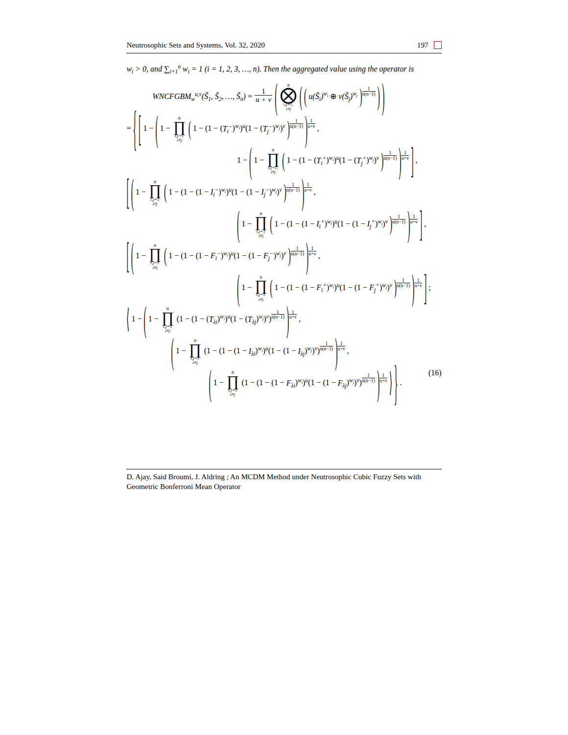Neutrosophic Sets and Systems, Vol. 32, 2020
197
wi > 0, and ∑i=1n wi = 1 (i = 1, 2, 3, …, n). Then the aggregated value using the operator is
WNCFGBMwu,v(S̃1, S̃2, …, S̃n) = 1 u + v ( n ⨂ i,j=1,i≠j ( ( u(S̃i)wi ⊕ v(S̃j)wj ) 1 n(n−1) ) )
= { [ 1 − ( 1 − n ∏ i,j=1i≠j ( 1 − (1 − (Ti−)wi)u(1 − (Tj−)wj)v ) 1 n(n−1) ) 1 u+v ,
1 − ( 1 − n ∏ i,j=1,i≠j ( 1 − (1 − (Ti+)wi)u(1 − (Tj+)wj)v ) 1 n(n−1) ) 1 u+v ] ,
[ ( 1 − n ∏ i,j=1i≠j ( 1 − (1 − (1 − Ii−)wi)u(1 − (1 − Ij−)wj)v ) 1 n(n−1) ) 1 u+v ,
( 1 − n ∏ i,j=1i≠j ( 1 − (1 − (1 − Ii+)wi)u(1 − (1 − Ij+)wj)v ) 1 n(n−1) ) 1 u+v ] ,
(16)
[ ( 1 − n ∏ i,j=1i≠j ( 1 − (1 − (1 − Fi−)wi)u(1 − (1 − Fj−)wj)v ) 1 n(n−1) ) 1 u+v ,
( 1 − n ∏ i,j=1i≠j ( 1 − (1 − (1 − Fi+)wi)u(1 − (1 − Fj+)wj)v ) 1 n(n−1) ) 1 u+v ] ;
⟨ 1 − ( 1 − n ∏ i,j=1i≠j (1 − (1 − (Tλi)wi)u(1 − (Tλj)wj)v)1 n(n−1) ) 1 u+v ,
( 1 − n ∏ i,j=1i≠j (1 − (1 − (1 − Iλi)wi)u(1 − (1 − Iλj)wj)v)1 n(n−1) ) 1 u+v ,
( 1 − n ∏ i,j=1i≠j (1 − (1 − (1 − Fλi)wi)u(1 − (1 − Fλj)wj)v)1 n(n−1) ) 1 u+v ⟩ } .
D. Ajay, Said Broumi, J. Aldring ; An MCDM Method under Neutrosophic Cubic Fuzzy Sets with Geometric Bonferroni Mean Operator